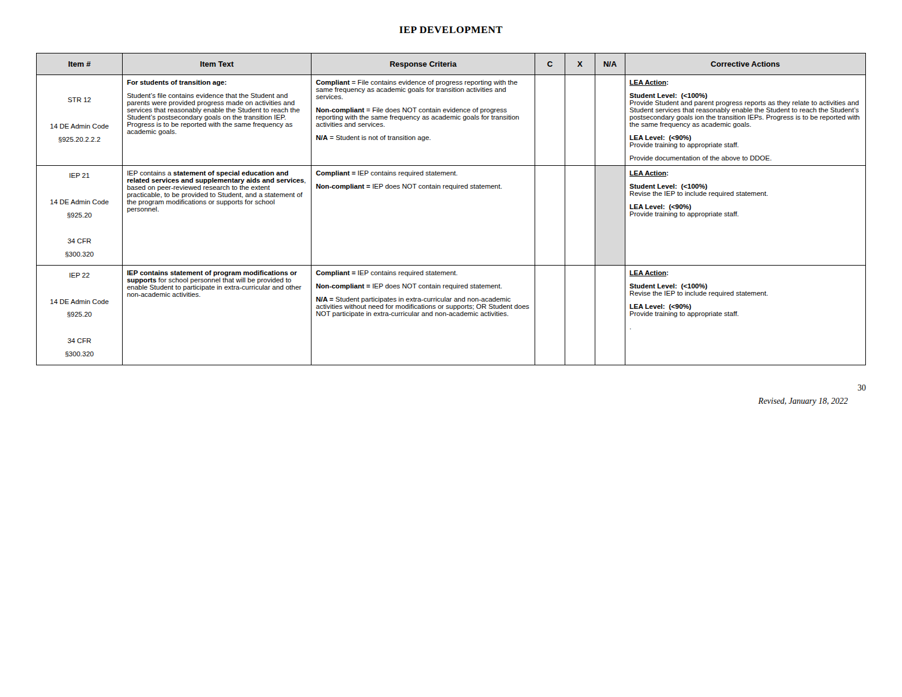IEP DEVELOPMENT
| Item # | Item Text | Response Criteria | C | X | N/A | Corrective Actions |
| --- | --- | --- | --- | --- | --- | --- |
| STR 12 14 DE Admin Code §925.20.2.2.2 | For students of transition age: Student’s file contains evidence that the Student and parents were provided progress made on activities and services that reasonably enable the Student to reach the Student’s postsecondary goals on the transition IEP. Progress is to be reported with the same frequency as academic goals. | Compliant = File contains evidence of progress reporting with the same frequency as academic goals for transition activities and services. Non-compliant = File does NOT contain evidence of progress reporting with the same frequency as academic goals for transition activities and services. N/A = Student is not of transition age. | | | | LEA Action : Student Level: (<100%) Provide Student and parent progress reports as they relate to activities and Student services that reasonably enable the Student to reach the Student’s postsecondary goals ion the transition IEPs. Progress is to be reported with the same frequency as academic goals. LEA Level: (<90%) Provide training to appropriate staff. Provide documentation of the above to DDOE. |
| IEP 21 14 DE Admin Code §925.20 34 CFR §300.320 | IEP contains a statement of special education and related services and supplementary aids and services , based on peer-reviewed research to the extent practicable, to be provided to Student, and a statement of the program modifications or supports for school personnel. | Compliant = IEP contains required statement. Non-compliant = IEP does NOT contain required statement. | | | | LEA Action : Student Level: (<100%) Revise the IEP to include required statement. LEA Level: (<90%) Provide training to appropriate staff. |
| IEP 22 14 DE Admin Code §925.20 34 CFR §300.320 | IEP contains statement of program modifications or supports for school personnel that will be provided to enable Student to participate in extra-curricular and other non-academic activities. | Compliant = IEP contains required statement. Non-compliant = IEP does NOT contain required statement. N/A = Student participates in extra-curricular and non-academic activities without need for modifications or supports; OR Student does NOT participate in extra-curricular and non-academic activities. | | | | LEA Action : Student Level: (<100%) Revise the IEP to include required statement. LEA Level: (<90%) Provide training to appropriate staff. . |
30
Revised, January 18, 2022